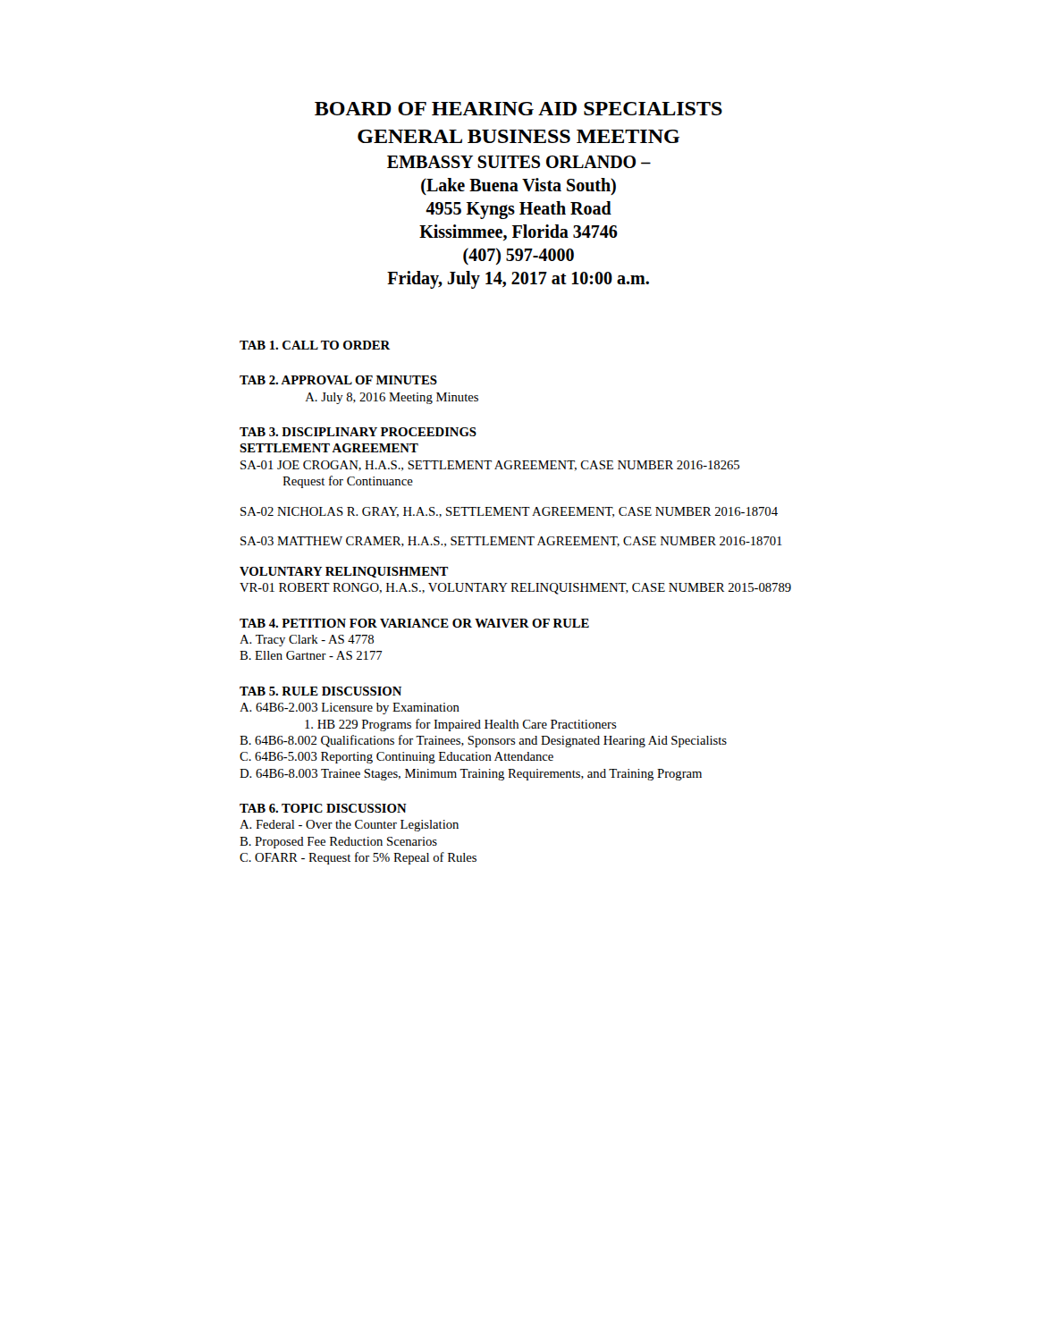BOARD OF HEARING AID SPECIALISTS GENERAL BUSINESS MEETING EMBASSY SUITES ORLANDO – (Lake Buena Vista South) 4955 Kyngs Heath Road Kissimmee, Florida 34746 (407) 597-4000 Friday, July 14, 2017 at 10:00 a.m.
TAB 1. CALL TO ORDER
TAB 2. APPROVAL OF MINUTES
July 8, 2016 Meeting Minutes
TAB 3. DISCIPLINARY PROCEEDINGS
SETTLEMENT AGREEMENT
SA-01 JOE CROGAN, H.A.S., SETTLEMENT AGREEMENT, CASE NUMBER 2016-18265
Request for Continuance
SA-02 NICHOLAS R. GRAY, H.A.S., SETTLEMENT AGREEMENT, CASE NUMBER 2016-18704
SA-03 MATTHEW CRAMER, H.A.S., SETTLEMENT AGREEMENT, CASE NUMBER 2016-18701
VOLUNTARY RELINQUISHMENT
VR-01 ROBERT RONGO, H.A.S., VOLUNTARY RELINQUISHMENT, CASE NUMBER 2015-08789
TAB 4. PETITION FOR VARIANCE OR WAIVER OF RULE
A. Tracy Clark - AS 4778
B. Ellen Gartner - AS 2177
TAB 5. RULE DISCUSSION
A. 64B6-2.003 Licensure by Examination
1. HB 229 Programs for Impaired Health Care Practitioners
B. 64B6-8.002 Qualifications for Trainees, Sponsors and Designated Hearing Aid Specialists
C. 64B6-5.003 Reporting Continuing Education Attendance
D. 64B6-8.003 Trainee Stages, Minimum Training Requirements, and Training Program
TAB 6. TOPIC DISCUSSION
A. Federal - Over the Counter Legislation
B. Proposed Fee Reduction Scenarios
C. OFARR - Request for 5% Repeal of Rules